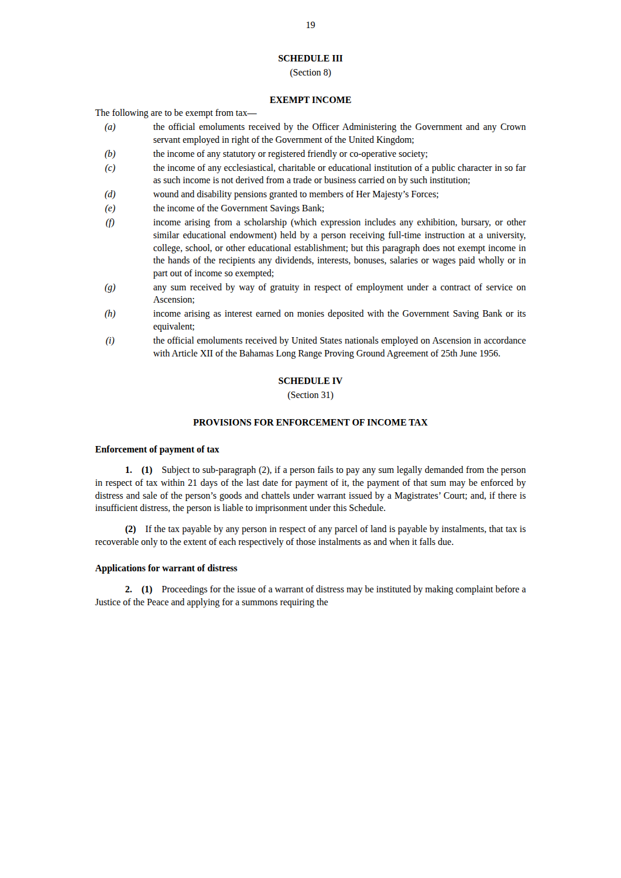19
Schedule III
(Section 8)
Exempt Income
The following are to be exempt from tax—
(a)
the official emoluments received by the Officer Administering the Government and any Crown servant employed in right of the Government of the United Kingdom;
(b)
the income of any statutory or registered friendly or co-operative society;
(c)
the income of any ecclesiastical, charitable or educational institution of a public character in so far as such income is not derived from a trade or business carried on by such institution;
(d)
wound and disability pensions granted to members of Her Majesty’s Forces;
(e)
the income of the Government Savings Bank;
(f)
income arising from a scholarship (which expression includes any exhibition, bursary, or other similar educational endowment) held by a person receiving full-time instruction at a university, college, school, or other educational establishment; but this paragraph does not exempt income in the hands of the recipients any dividends, interests, bonuses, salaries or wages paid wholly or in part out of income so exempted;
(g)
any sum received by way of gratuity in respect of employment under a contract of service on Ascension;
(h)
income arising as interest earned on monies deposited with the Government Saving Bank or its equivalent;
(i)
the official emoluments received by United States nationals employed on Ascension in accordance with Article XII of the Bahamas Long Range Proving Ground Agreement of 25th June 1956.
Schedule IV
(Section 31)
Provisions for Enforcement of Income Tax
Enforcement of payment of tax
1. (1) Subject to sub-paragraph (2), if a person fails to pay any sum legally demanded from the person in respect of tax within 21 days of the last date for payment of it, the payment of that sum may be enforced by distress and sale of the person’s goods and chattels under warrant issued by a Magistrates’ Court; and, if there is insufficient distress, the person is liable to imprisonment under this Schedule.
(2) If the tax payable by any person in respect of any parcel of land is payable by instalments, that tax is recoverable only to the extent of each respectively of those instalments as and when it falls due.
Applications for warrant of distress
2. (1) Proceedings for the issue of a warrant of distress may be instituted by making complaint before a Justice of the Peace and applying for a summons requiring the